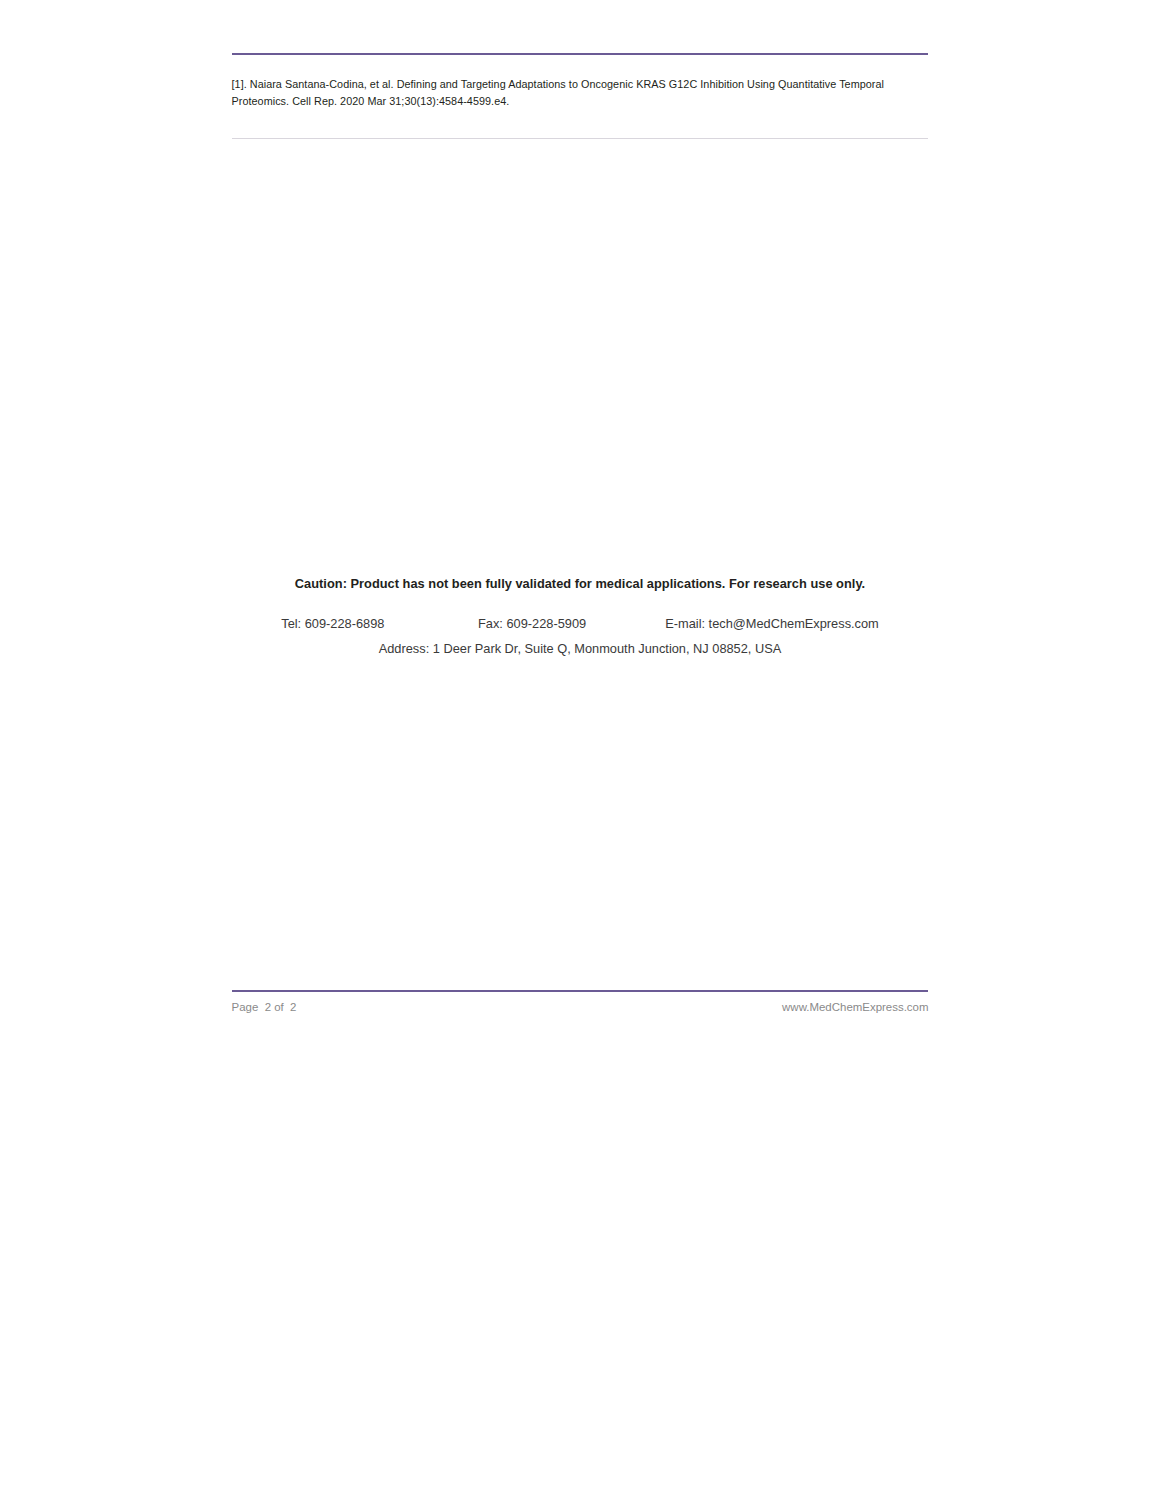[1]. Naiara Santana-Codina, et al. Defining and Targeting Adaptations to Oncogenic KRAS G12C Inhibition Using Quantitative Temporal Proteomics. Cell Rep. 2020 Mar 31;30(13):4584-4599.e4.
Caution: Product has not been fully validated for medical applications. For research use only.
Tel: 609-228-6898 Fax: 609-228-5909 E-mail: tech@MedChemExpress.com
Address: 1 Deer Park Dr, Suite Q, Monmouth Junction, NJ 08852, USA
Page 2 of 2 www.MedChemExpress.com